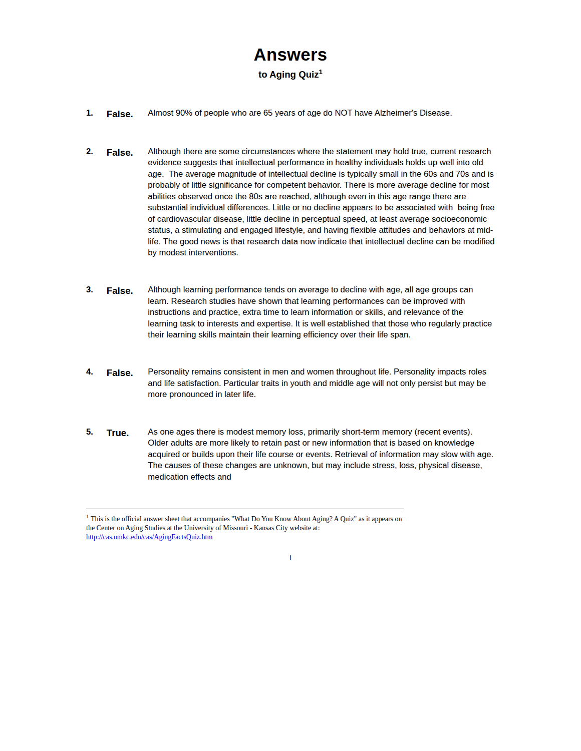Answers
to Aging Quiz1
1. False. Almost 90% of people who are 65 years of age do NOT have Alzheimer's Disease.
2. False. Although there are some circumstances where the statement may hold true, current research evidence suggests that intellectual performance in healthy individuals holds up well into old age. The average magnitude of intellectual decline is typically small in the 60s and 70s and is probably of little significance for competent behavior. There is more average decline for most abilities observed once the 80s are reached, although even in this age range there are substantial individual differences. Little or no decline appears to be associated with being free of cardiovascular disease, little decline in perceptual speed, at least average socioeconomic status, a stimulating and engaged lifestyle, and having flexible attitudes and behaviors at mid-life. The good news is that research data now indicate that intellectual decline can be modified by modest interventions.
3. False. Although learning performance tends on average to decline with age, all age groups can learn. Research studies have shown that learning performances can be improved with instructions and practice, extra time to learn information or skills, and relevance of the learning task to interests and expertise. It is well established that those who regularly practice their learning skills maintain their learning efficiency over their life span.
4. False. Personality remains consistent in men and women throughout life. Personality impacts roles and life satisfaction. Particular traits in youth and middle age will not only persist but may be more pronounced in later life.
5. True. As one ages there is modest memory loss, primarily short-term memory (recent events). Older adults are more likely to retain past or new information that is based on knowledge acquired or builds upon their life course or events. Retrieval of information may slow with age. The causes of these changes are unknown, but may include stress, loss, physical disease, medication effects and
1 This is the official answer sheet that accompanies "What Do You Know About Aging? A Quiz" as it appears on the Center on Aging Studies at the University of Missouri - Kansas City website at:
http://cas.umkc.edu/cas/AgingFactsQuiz.htm
1